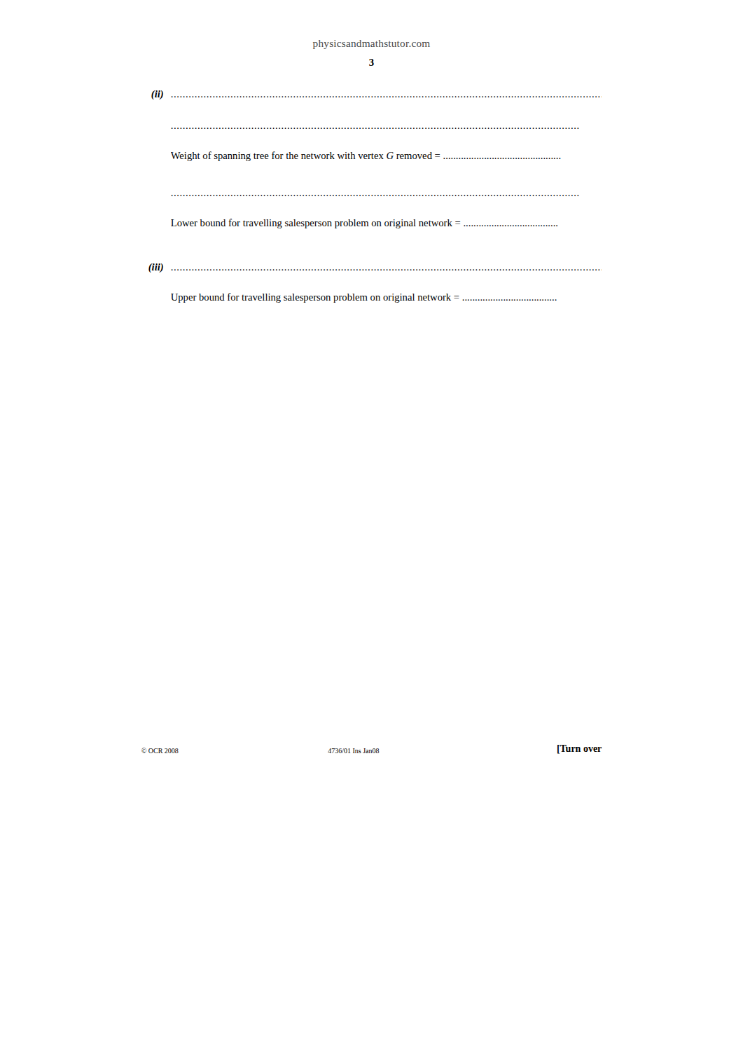physicsandmathstutor.com
3
(ii)
.................................................................................................................................................
.........................................................................................................................................
Weight of spanning tree for the network with vertex G removed = ..............................................
.........................................................................................................................................
Lower bound for travelling salesperson problem on original network = .....................................
(iii)
.................................................................................................................................................
Upper bound for travelling salesperson problem on original network = .....................................
© OCR 2008
4736/01 Ins Jan08
[Turn over